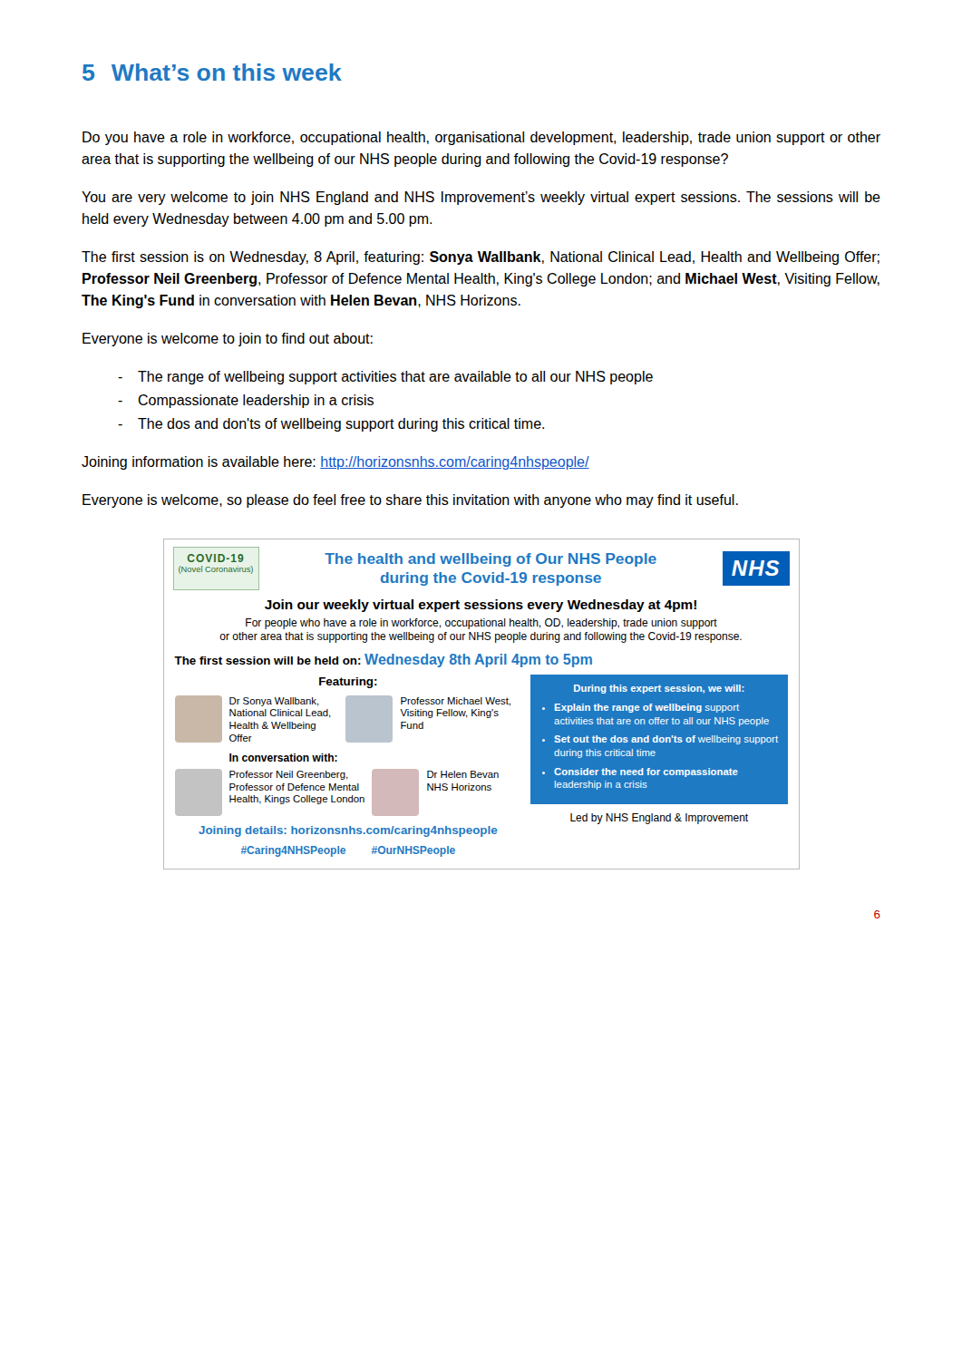5 What’s on this week
Do you have a role in workforce, occupational health, organisational development, leadership, trade union support or other area that is supporting the wellbeing of our NHS people during and following the Covid-19 response?
You are very welcome to join NHS England and NHS Improvement’s weekly virtual expert sessions. The sessions will be held every Wednesday between 4.00 pm and 5.00 pm.
The first session is on Wednesday, 8 April, featuring: Sonya Wallbank, National Clinical Lead, Health and Wellbeing Offer; Professor Neil Greenberg, Professor of Defence Mental Health, King's College London; and Michael West, Visiting Fellow, The King's Fund in conversation with Helen Bevan, NHS Horizons.
Everyone is welcome to join to find out about:
The range of wellbeing support activities that are available to all our NHS people
Compassionate leadership in a crisis
The dos and don'ts of wellbeing support during this critical time.
Joining information is available here: http://horizonsnhs.com/caring4nhspeople/
Everyone is welcome, so please do feel free to share this invitation with anyone who may find it useful.
COVID-19(Novel Coronavirus)
The health and wellbeing of Our NHS People
during the Covid-19 response
NHS
Join our weekly virtual expert sessions every Wednesday at 4pm!
For people who have a role in workforce, occupational health, OD, leadership, trade union support
or other area that is supporting the wellbeing of our NHS people during and following the Covid-19 response.
The first session will be held on: Wednesday 8th April 4pm to 5pm
Featuring:
Dr Sonya Wallbank,
National Clinical Lead,
Health & Wellbeing Offer
Professor Michael West,
Visiting Fellow, King's Fund
In conversation with:
Professor Neil Greenberg,
Professor of Defence Mental
Health, Kings College London
Dr Helen Bevan
NHS Horizons
Joining details: horizonsnhs.com/caring4nhspeople
#Caring4NHSPeople#OurNHSPeople
During this expert session, we will:
Explain the range of wellbeing support activities that are on offer to all our NHS people
Set out the dos and don'ts of wellbeing support during this critical time
Consider the need for compassionate leadership in a crisis
Led by NHS England & Improvement
6